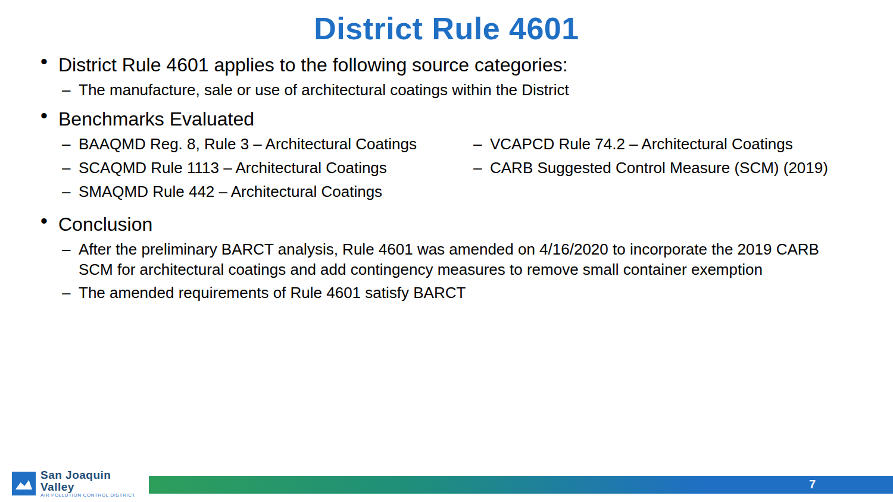District Rule 4601
District Rule 4601 applies to the following source categories:
The manufacture, sale or use of architectural coatings within the District
Benchmarks Evaluated
BAAQMD Reg. 8, Rule 3 – Architectural Coatings
SCAQMD Rule 1113 – Architectural Coatings
SMAQMD Rule 442 – Architectural Coatings
VCAPCD Rule 74.2 – Architectural Coatings
CARB Suggested Control Measure (SCM) (2019)
Conclusion
After the preliminary BARCT analysis, Rule 4601 was amended on 4/16/2020 to incorporate the 2019 CARB SCM for architectural coatings and add contingency measures to remove small container exemption
The amended requirements of Rule 4601 satisfy BARCT
7
San Joaquin Valley
AIR POLLUTION CONTROL DISTRICT